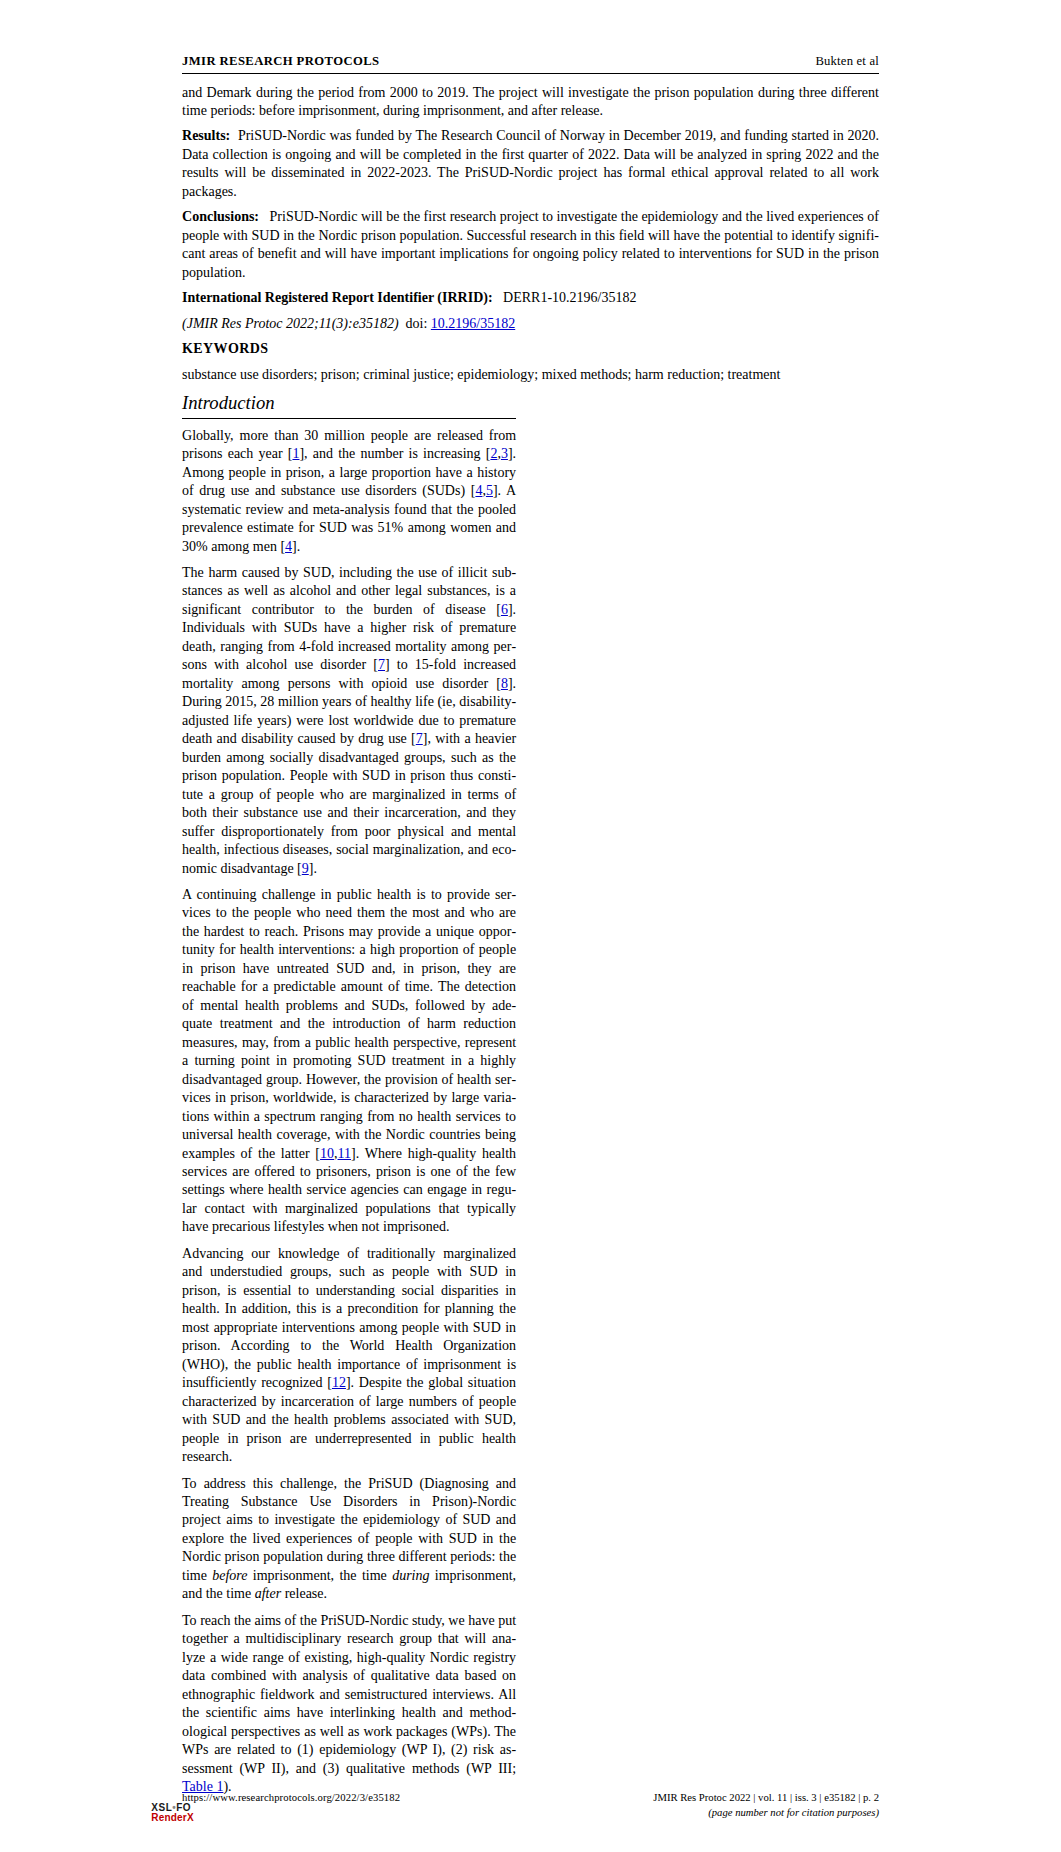JMIR RESEARCH PROTOCOLS Bukten et al
and Demark during the period from 2000 to 2019. The project will investigate the prison population during three different time periods: before imprisonment, during imprisonment, and after release.
Results: PriSUD-Nordic was funded by The Research Council of Norway in December 2019, and funding started in 2020. Data collection is ongoing and will be completed in the first quarter of 2022. Data will be analyzed in spring 2022 and the results will be disseminated in 2022-2023. The PriSUD-Nordic project has formal ethical approval related to all work packages.
Conclusions: PriSUD-Nordic will be the first research project to investigate the epidemiology and the lived experiences of people with SUD in the Nordic prison population. Successful research in this field will have the potential to identify significant areas of benefit and will have important implications for ongoing policy related to interventions for SUD in the prison population.
International Registered Report Identifier (IRRID): DERR1-10.2196/35182
(JMIR Res Protoc 2022;11(3):e35182) doi: 10.2196/35182
KEYWORDS
substance use disorders; prison; criminal justice; epidemiology; mixed methods; harm reduction; treatment
Introduction
Globally, more than 30 million people are released from prisons each year [1], and the number is increasing [2,3]. Among people in prison, a large proportion have a history of drug use and substance use disorders (SUDs) [4,5]. A systematic review and meta-analysis found that the pooled prevalence estimate for SUD was 51% among women and 30% among men [4].
The harm caused by SUD, including the use of illicit substances as well as alcohol and other legal substances, is a significant contributor to the burden of disease [6]. Individuals with SUDs have a higher risk of premature death, ranging from 4-fold increased mortality among persons with alcohol use disorder [7] to 15-fold increased mortality among persons with opioid use disorder [8]. During 2015, 28 million years of healthy life (ie, disability-adjusted life years) were lost worldwide due to premature death and disability caused by drug use [7], with a heavier burden among socially disadvantaged groups, such as the prison population. People with SUD in prison thus constitute a group of people who are marginalized in terms of both their substance use and their incarceration, and they suffer disproportionately from poor physical and mental health, infectious diseases, social marginalization, and economic disadvantage [9].
A continuing challenge in public health is to provide services to the people who need them the most and who are the hardest to reach. Prisons may provide a unique opportunity for health interventions: a high proportion of people in prison have untreated SUD and, in prison, they are reachable for a predictable amount of time. The detection of mental health problems and SUDs, followed by adequate treatment and the introduction of harm reduction measures, may, from a public health perspective, represent a turning point in promoting SUD treatment in a highly disadvantaged group. However, the provision of health services in prison, worldwide, is characterized by large variations within a spectrum ranging from no health services to universal health coverage, with the Nordic countries being examples of the latter [10,11]. Where high-quality health services are offered to prisoners, prison is one of the few settings where health service agencies can engage in regular contact with marginalized populations that typically have precarious lifestyles when not imprisoned.
Advancing our knowledge of traditionally marginalized and understudied groups, such as people with SUD in prison, is essential to understanding social disparities in health. In addition, this is a precondition for planning the most appropriate interventions among people with SUD in prison. According to the World Health Organization (WHO), the public health importance of imprisonment is insufficiently recognized [12]. Despite the global situation characterized by incarceration of large numbers of people with SUD and the health problems associated with SUD, people in prison are underrepresented in public health research.
To address this challenge, the PriSUD (Diagnosing and Treating Substance Use Disorders in Prison)-Nordic project aims to investigate the epidemiology of SUD and explore the lived experiences of people with SUD in the Nordic prison population during three different periods: the time before imprisonment, the time during imprisonment, and the time after release.
To reach the aims of the PriSUD-Nordic study, we have put together a multidisciplinary research group that will analyze a wide range of existing, high-quality Nordic registry data combined with analysis of qualitative data based on ethnographic fieldwork and semistructured interviews. All the scientific aims have interlinking health and methodological perspectives as well as work packages (WPs). The WPs are related to (1) epidemiology (WP I), (2) risk assessment (WP II), and (3) qualitative methods (WP III; Table 1).
https://www.researchprotocols.org/2022/3/e35182 JMIR Res Protoc 2022 | vol. 11 | iss. 3 | e35182 | p. 2
(page number not for citation purposes)
XSL•FO
Render X